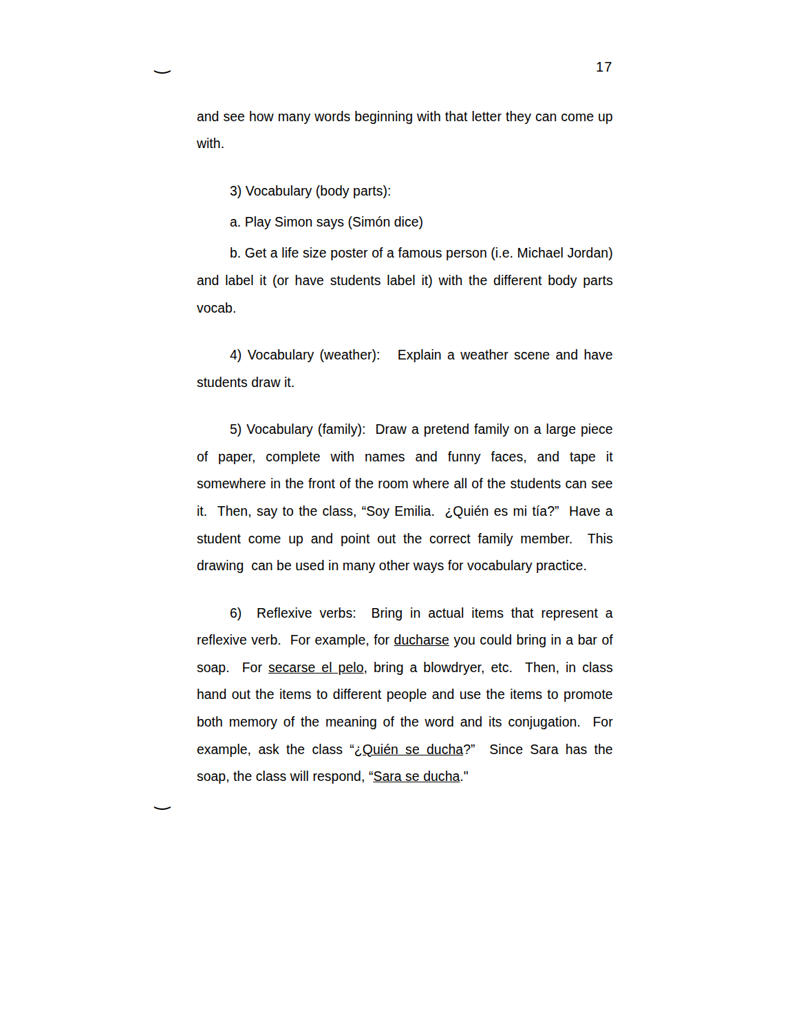‿ ‿
17
and see how many words beginning with that letter they can come up with.
3) Vocabulary (body parts):
a. Play Simon says (Simón dice)
b. Get a life size poster of a famous person (i.e. Michael Jordan) and label it (or have students label it) with the different body parts vocab.
4) Vocabulary (weather): Explain a weather scene and have students draw it.
5) Vocabulary (family): Draw a pretend family on a large piece of paper, complete with names and funny faces, and tape it somewhere in the front of the room where all of the students can see it. Then, say to the class, “Soy Emilia. ¿Quién es mi tía?” Have a student come up and point out the correct family member. This drawing can be used in many other ways for vocabulary practice.
6) Reflexive verbs: Bring in actual items that represent a reflexive verb. For example, for ducharse you could bring in a bar of soap. For secarse el pelo, bring a blowdryer, etc. Then, in class hand out the items to different people and use the items to promote both memory of the meaning of the word and its conjugation. For example, ask the class “¿Quién se ducha?” Since Sara has the soap, the class will respond, “Sara se ducha."